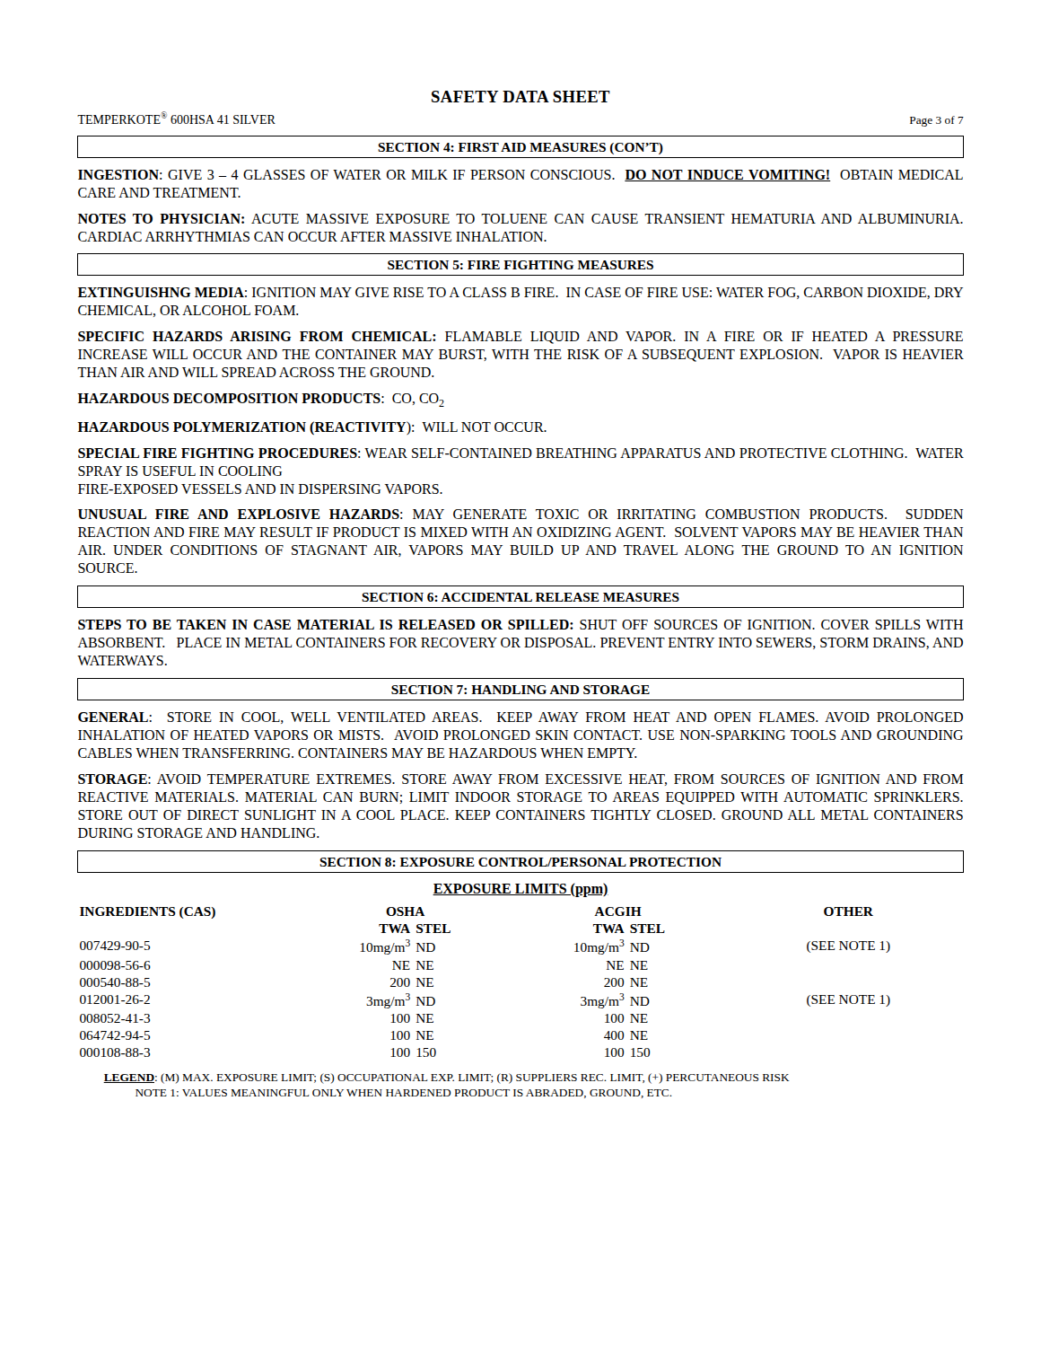SAFETY DATA SHEET
TEMPERKOTE® 600HSA 41 SILVER
Page 3 of 7
SECTION 4: FIRST AID MEASURES (CON’T)
INGESTION: GIVE 3 – 4 GLASSES OF WATER OR MILK IF PERSON CONSCIOUS. DO NOT INDUCE VOMITING! OBTAIN MEDICAL CARE AND TREATMENT.
NOTES TO PHYSICIAN: ACUTE MASSIVE EXPOSURE TO TOLUENE CAN CAUSE TRANSIENT HEMATURIA AND ALBUMINURIA. CARDIAC ARRHYTHMIAS CAN OCCUR AFTER MASSIVE INHALATION.
SECTION 5: FIRE FIGHTING MEASURES
EXTINGUISHNG MEDIA: IGNITION MAY GIVE RISE TO A CLASS B FIRE. IN CASE OF FIRE USE: WATER FOG, CARBON DIOXIDE, DRY CHEMICAL, OR ALCOHOL FOAM.
SPECIFIC HAZARDS ARISING FROM CHEMICAL: FLAMABLE LIQUID AND VAPOR. IN A FIRE OR IF HEATED A PRESSURE INCREASE WILL OCCUR AND THE CONTAINER MAY BURST, WITH THE RISK OF A SUBSEQUENT EXPLOSION. VAPOR IS HEAVIER THAN AIR AND WILL SPREAD ACROSS THE GROUND.
HAZARDOUS DECOMPOSITION PRODUCTS: CO, CO2
HAZARDOUS POLYMERIZATION (REACTIVITY): WILL NOT OCCUR.
SPECIAL FIRE FIGHTING PROCEDURES: WEAR SELF-CONTAINED BREATHING APPARATUS AND PROTECTIVE CLOTHING. WATER SPRAY IS USEFUL IN COOLING
FIRE-EXPOSED VESSELS AND IN DISPERSING VAPORS.
UNUSUAL FIRE AND EXPLOSIVE HAZARDS: MAY GENERATE TOXIC OR IRRITATING COMBUSTION PRODUCTS. SUDDEN REACTION AND FIRE MAY RESULT IF PRODUCT IS MIXED WITH AN OXIDIZING AGENT. SOLVENT VAPORS MAY BE HEAVIER THAN AIR. UNDER CONDITIONS OF STAGNANT AIR, VAPORS MAY BUILD UP AND TRAVEL ALONG THE GROUND TO AN IGNITION SOURCE.
SECTION 6: ACCIDENTAL RELEASE MEASURES
STEPS TO BE TAKEN IN CASE MATERIAL IS RELEASED OR SPILLED: SHUT OFF SOURCES OF IGNITION. COVER SPILLS WITH ABSORBENT. PLACE IN METAL CONTAINERS FOR RECOVERY OR DISPOSAL. PREVENT ENTRY INTO SEWERS, STORM DRAINS, AND WATERWAYS.
SECTION 7: HANDLING AND STORAGE
GENERAL: STORE IN COOL, WELL VENTILATED AREAS. KEEP AWAY FROM HEAT AND OPEN FLAMES. AVOID PROLONGED INHALATION OF HEATED VAPORS OR MISTS. AVOID PROLONGED SKIN CONTACT. USE NON-SPARKING TOOLS AND GROUNDING CABLES WHEN TRANSFERRING. CONTAINERS MAY BE HAZARDOUS WHEN EMPTY.
STORAGE: AVOID TEMPERATURE EXTREMES. STORE AWAY FROM EXCESSIVE HEAT, FROM SOURCES OF IGNITION AND FROM REACTIVE MATERIALS. MATERIAL CAN BURN; LIMIT INDOOR STORAGE TO AREAS EQUIPPED WITH AUTOMATIC SPRINKLERS. STORE OUT OF DIRECT SUNLIGHT IN A COOL PLACE. KEEP CONTAINERS TIGHTLY CLOSED. GROUND ALL METAL CONTAINERS DURING STORAGE AND HANDLING.
SECTION 8: EXPOSURE CONTROL/PERSONAL PROTECTION
EXPOSURE LIMITS (ppm)
| INGREDIENTS (CAS) | OSHA | ACGIH | OTHER |
| | TWA STEL | TWA STEL | |
| 007429-90-5 | 10mg/m 3 ND | 10mg/m 3 ND | (SEE NOTE 1) |
| 000098-56-6 | NE NE | NE NE | |
| 000540-88-5 | 200 NE | 200 NE | |
| 012001-26-2 | 3mg/m 3 ND | 3mg/m 3 ND | (SEE NOTE 1) |
| 008052-41-3 | 100 NE | 100 NE | |
| 064742-94-5 | 100 NE | 400 NE | |
| 000108-88-3 | 100 150 | 100 150 | |
LEGEND: (M) MAX. EXPOSURE LIMIT; (S) OCCUPATIONAL EXP. LIMIT; (R) SUPPLIERS REC. LIMIT, (+) PERCUTANEOUS RISK NOTE 1: VALUES MEANINGFUL ONLY WHEN HARDENED PRODUCT IS ABRADED, GROUND, ETC.